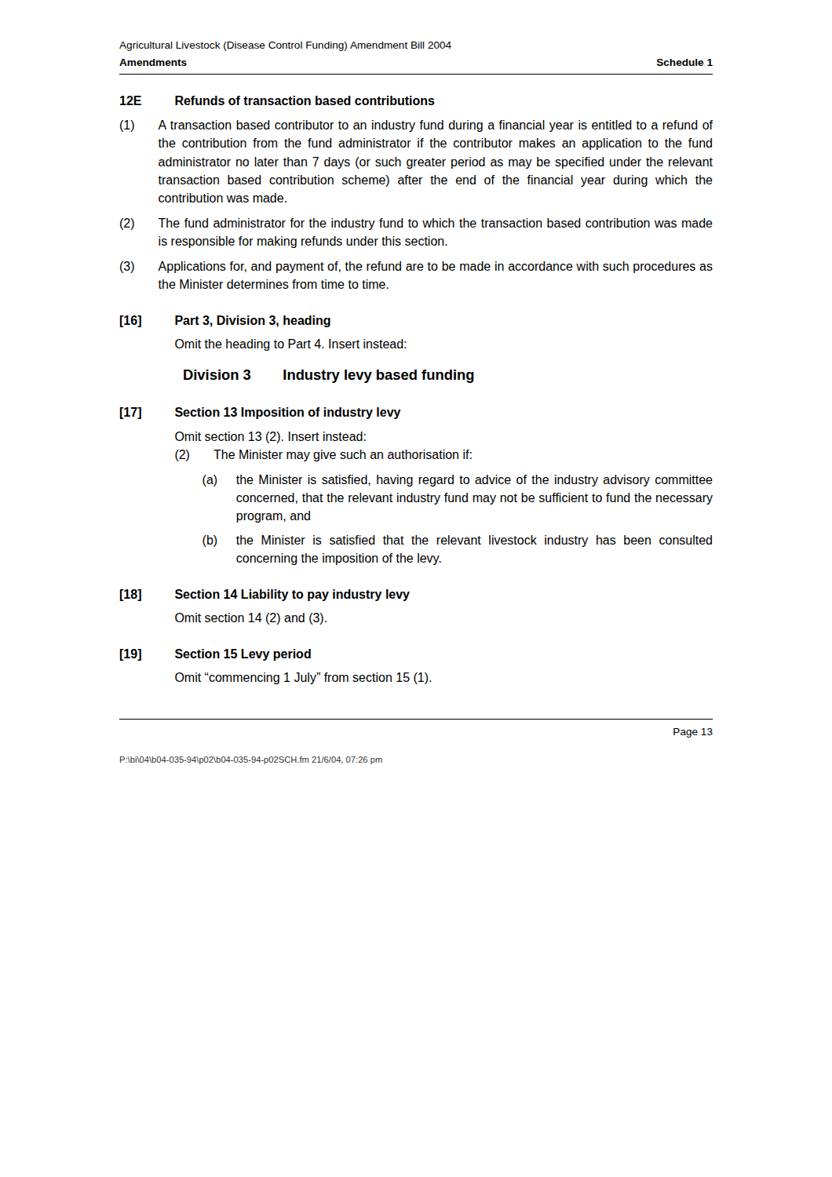Agricultural Livestock (Disease Control Funding) Amendment Bill 2004
Amendments Schedule 1
12E Refunds of transaction based contributions
(1) A transaction based contributor to an industry fund during a financial year is entitled to a refund of the contribution from the fund administrator if the contributor makes an application to the fund administrator no later than 7 days (or such greater period as may be specified under the relevant transaction based contribution scheme) after the end of the financial year during which the contribution was made.
(2) The fund administrator for the industry fund to which the transaction based contribution was made is responsible for making refunds under this section.
(3) Applications for, and payment of, the refund are to be made in accordance with such procedures as the Minister determines from time to time.
[16] Part 3, Division 3, heading
Omit the heading to Part 4. Insert instead:
Division 3 Industry levy based funding
[17] Section 13 Imposition of industry levy
Omit section 13 (2). Insert instead:
(2) The Minister may give such an authorisation if:
(a) the Minister is satisfied, having regard to advice of the industry advisory committee concerned, that the relevant industry fund may not be sufficient to fund the necessary program, and
(b) the Minister is satisfied that the relevant livestock industry has been consulted concerning the imposition of the levy.
[18] Section 14 Liability to pay industry levy
Omit section 14 (2) and (3).
[19] Section 15 Levy period
Omit “commencing 1 July” from section 15 (1).
Page 13
P:\bi\04\b04-035-94\p02\b04-035-94-p02SCH.fm 21/6/04, 07:26 pm